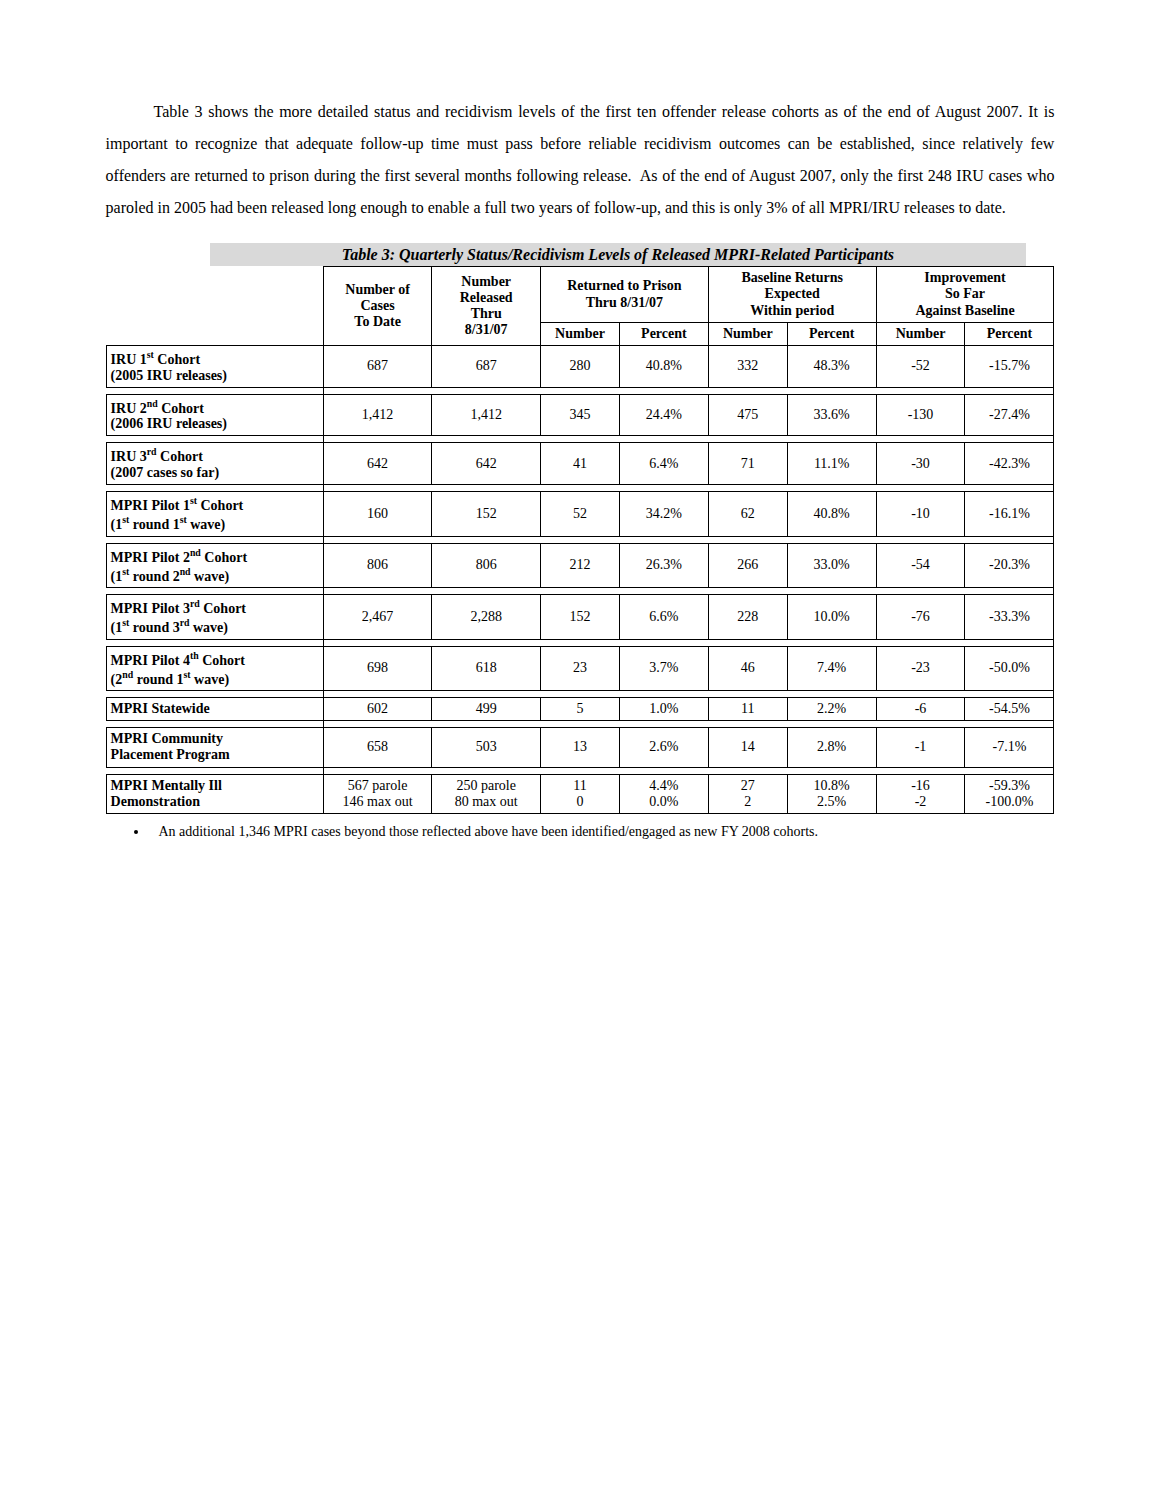Table 3 shows the more detailed status and recidivism levels of the first ten offender release cohorts as of the end of August 2007. It is important to recognize that adequate follow-up time must pass before reliable recidivism outcomes can be established, since relatively few offenders are returned to prison during the first several months following release. As of the end of August 2007, only the first 248 IRU cases who paroled in 2005 had been released long enough to enable a full two years of follow-up, and this is only 3% of all MPRI/IRU releases to date.
| | Table 3: Quarterly Status/Recidivism Levels of Released MPRI-Related Participants | |
| | Number of Cases To Date | Number Released Thru 8/31/07 | Returned to Prison Thru 8/31/07 | Baseline Returns Expected Within period | Improvement So Far Against Baseline |
| --- | --- | --- | --- | --- | --- |
| Number | Percent | Number | Percent | Number | Percent |
| IRU 1 st Cohort (2005 IRU releases) | 687 | 687 | 280 | 40.8% | 332 | 48.3% | -52 | -15.7% |
| IRU 2 nd Cohort (2006 IRU releases) | 1,412 | 1,412 | 345 | 24.4% | 475 | 33.6% | -130 | -27.4% |
| IRU 3 rd Cohort (2007 cases so far) | 642 | 642 | 41 | 6.4% | 71 | 11.1% | -30 | -42.3% |
| MPRI Pilot 1 st Cohort (1 st round 1 st wave) | 160 | 152 | 52 | 34.2% | 62 | 40.8% | -10 | -16.1% |
| MPRI Pilot 2 nd Cohort (1 st round 2 nd wave) | 806 | 806 | 212 | 26.3% | 266 | 33.0% | -54 | -20.3% |
| MPRI Pilot 3 rd Cohort (1 st round 3 rd wave) | 2,467 | 2,288 | 152 | 6.6% | 228 | 10.0% | -76 | -33.3% |
| MPRI Pilot 4 th Cohort (2 nd round 1 st wave) | 698 | 618 | 23 | 3.7% | 46 | 7.4% | -23 | -50.0% |
| MPRI Statewide | 602 | 499 | 5 | 1.0% | 11 | 2.2% | -6 | -54.5% |
| MPRI Community Placement Program | 658 | 503 | 13 | 2.6% | 14 | 2.8% | -1 | -7.1% |
| MPRI Mentally Ill Demonstration | 567 parole 146 max out | 250 parole 80 max out | 11 0 | 4.4% 0.0% | 27 2 | 10.8% 2.5% | -16 -2 | -59.3% -100.0% |
An additional 1,346 MPRI cases beyond those reflected above have been identified/engaged as new FY 2008 cohorts.